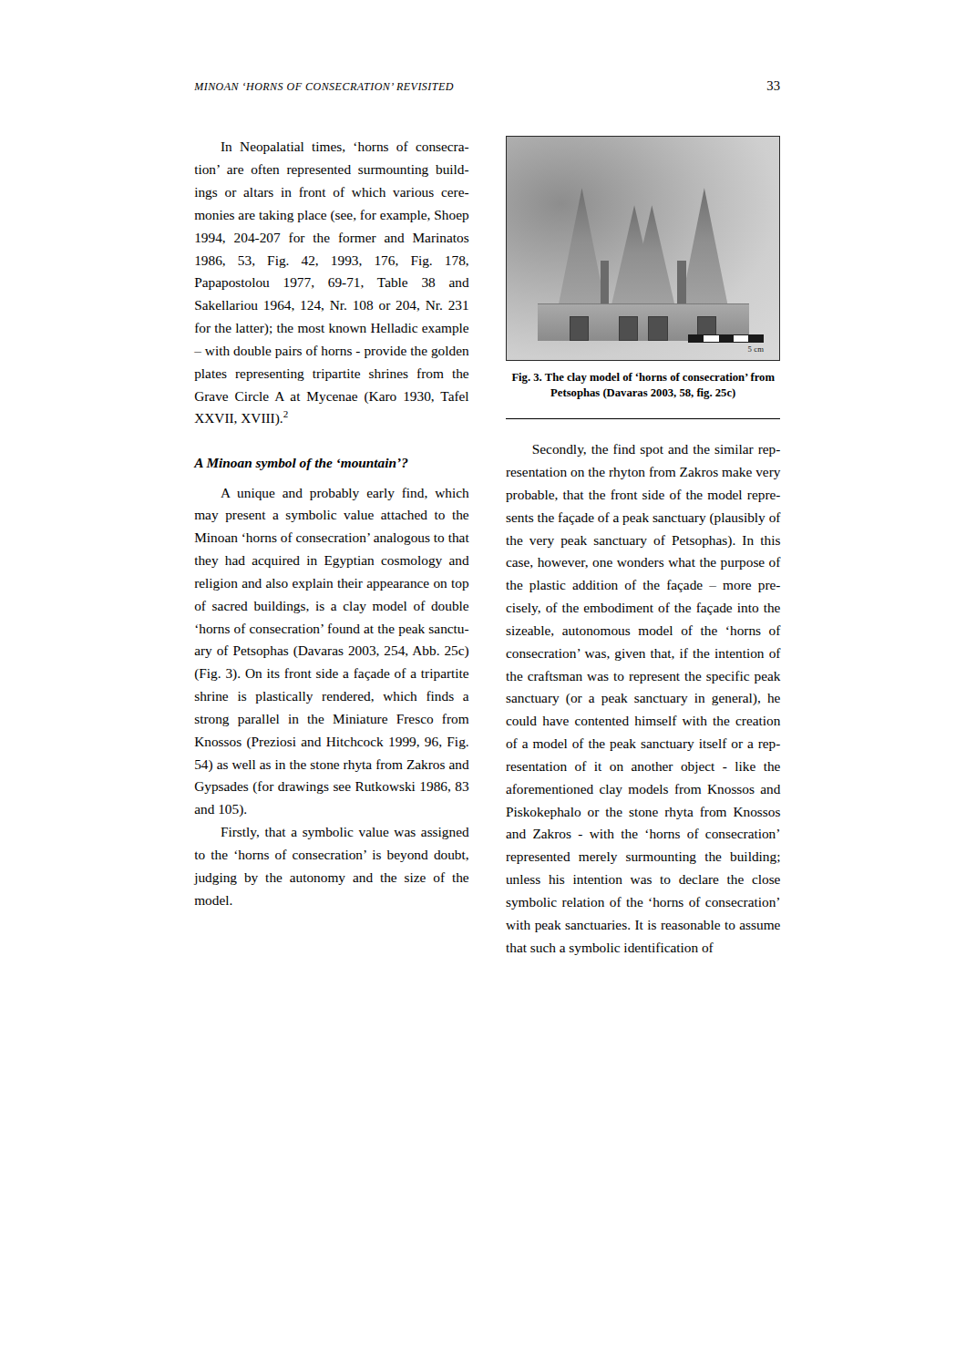Minoan ‘Horns of Consecration’ Revisited 33
In Neopalatial times, ‘horns of consecration’ are often represented surmounting buildings or altars in front of which various ceremonies are taking place (see, for example, Shoep 1994, 204-207 for the former and Marinatos 1986, 53, Fig. 42, 1993, 176, Fig. 178, Papapostolou 1977, 69-71, Table 38 and Sakellariou 1964, 124, Nr. 108 or 204, Nr. 231 for the latter); the most known Helladic example – with double pairs of horns - provide the golden plates representing tripartite shrines from the Grave Circle A at Mycenae (Karo 1930, Tafel XXVII, XVIII).2
A Minoan symbol of the ‘mountain’?
A unique and probably early find, which may present a symbolic value attached to the Minoan ‘horns of consecration’ analogous to that they had acquired in Egyptian cosmology and religion and also explain their appearance on top of sacred buildings, is a clay model of double ‘horns of consecration’ found at the peak sanctuary of Petsophas (Davaras 2003, 254, Abb. 25c) (Fig. 3). On its front side a façade of a tripartite shrine is plastically rendered, which finds a strong parallel in the Miniature Fresco from Knossos (Preziosi and Hitchcock 1999, 96, Fig. 54) as well as in the stone rhyta from Zakros and Gypsades (for drawings see Rutkowski 1986, 83 and 105).
Firstly, that a symbolic value was assigned to the ‘horns of consecration’ is beyond doubt, judging by the autonomy and the size of the model.
5 cm
Fig. 3. The clay model of ‘horns of consecration’ from Petsophas (Davaras 2003, 58, fig. 25c)
Secondly, the find spot and the similar representation on the rhyton from Zakros make very probable, that the front side of the model represents the façade of a peak sanctuary (plausibly of the very peak sanctuary of Petsophas). In this case, however, one wonders what the purpose of the plastic addition of the façade – more precisely, of the embodiment of the façade into the sizeable, autonomous model of the ‘horns of consecration’ was, given that, if the intention of the craftsman was to represent the specific peak sanctuary (or a peak sanctuary in general), he could have contented himself with the creation of a model of the peak sanctuary itself or a representation of it on another object - like the aforementioned clay models from Knossos and Piskokephalo or the stone rhyta from Knossos and Zakros - with the ‘horns of consecration’ represented merely surmounting the building; unless his intention was to declare the close symbolic relation of the ‘horns of consecration’ with peak sanctuaries. It is reasonable to assume that such a symbolic identification of